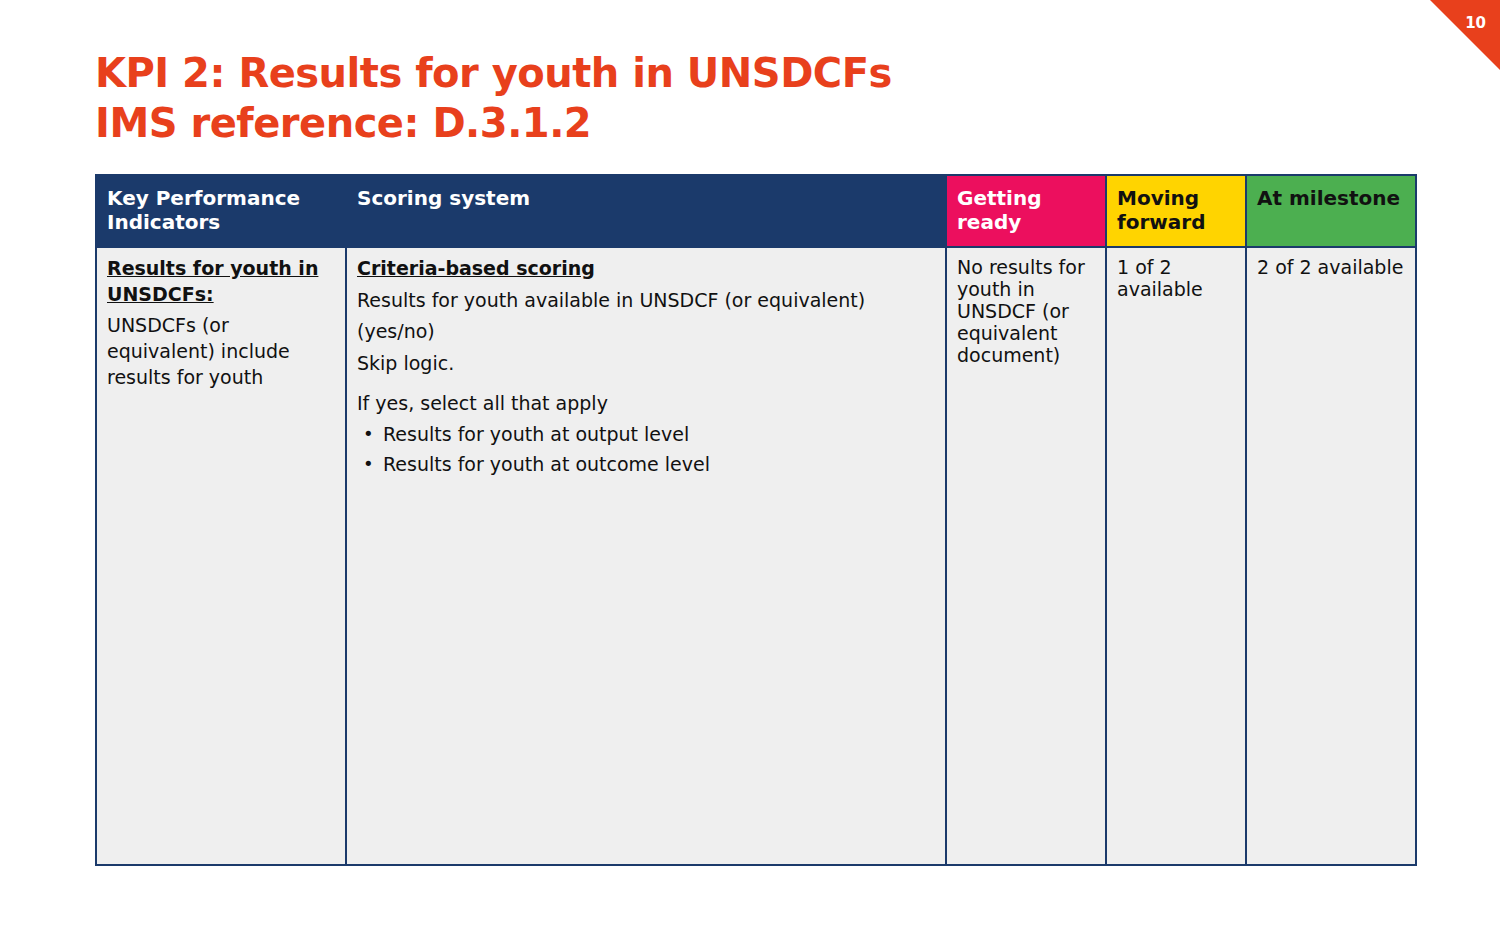10
KPI 2: Results for youth in UNSDCFsIMS reference: D.3.1.2
| Key Performance Indicators | Scoring system | Getting ready | Moving forward | At milestone |
| --- | --- | --- | --- | --- |
| Results for youth in UNSDCFs: UNSDCFs (or equivalent) include results for youth | Criteria-based scoring Results for youth available in UNSDCF (or equivalent) (yes/no) Skip logic. If yes, select all that apply Results for youth at output level Results for youth at outcome level | No results for youth in UNSDCF (or equivalent document) | 1 of 2 available | 2 of 2 available |